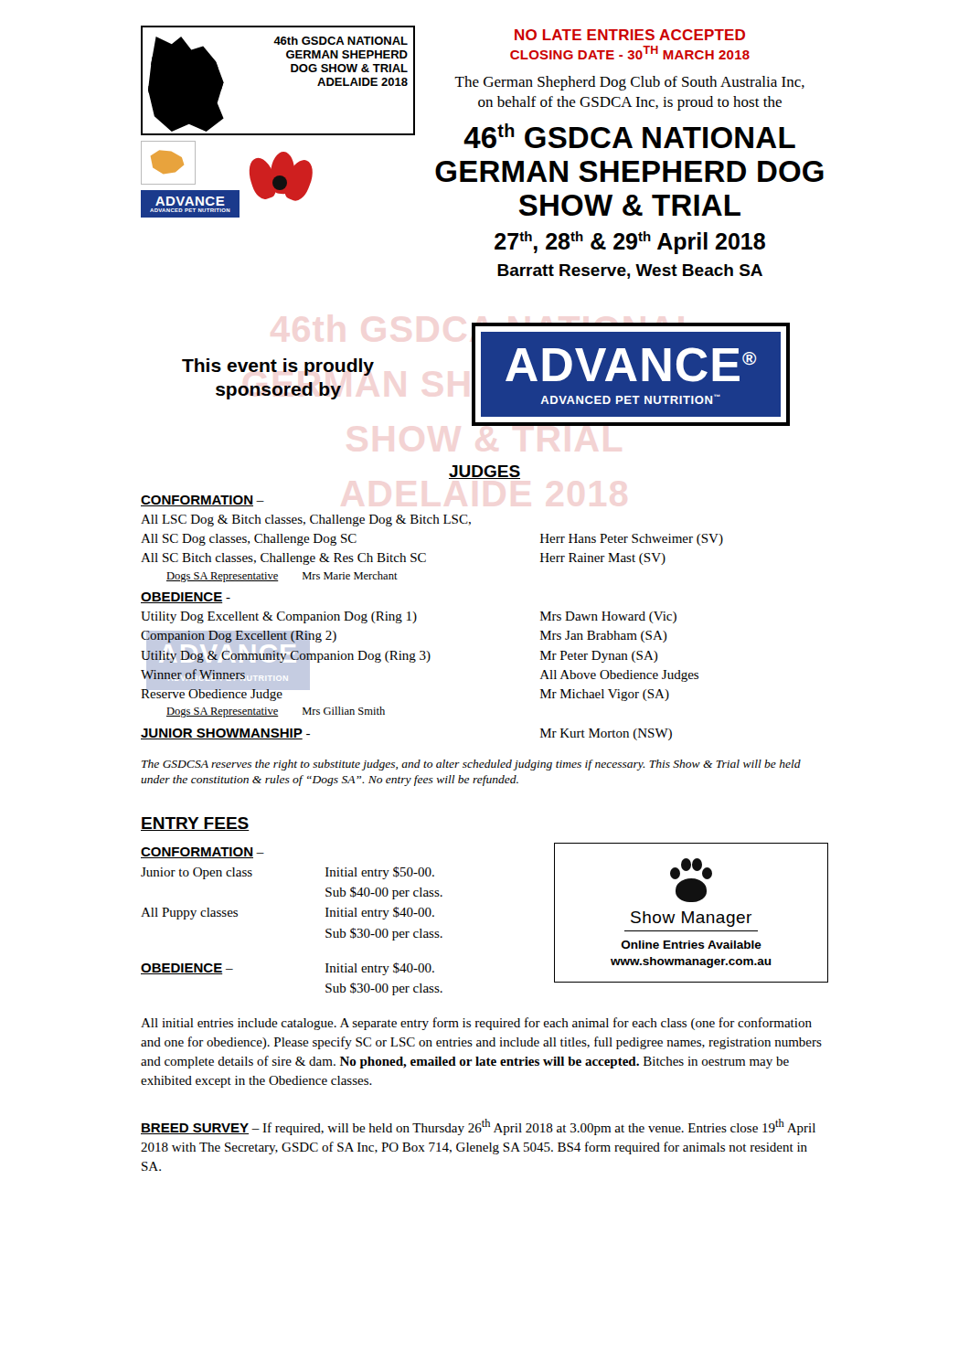46th GSDCA NATIONAL GERMAN SHEPHERD DOG SHOW & TRIAL ADELAIDE 2018
ADVANCE
ADVANCED PET NUTRITION
46th GSDCA NATIONAL
GERMAN SHEPHERD
DOG SHOW & TRIAL
ADELAIDE 2018
ADVANCE
ADVANCED PET NUTRITION
No Late Entries Accepted
Closing Date - 30th March 2018
The German Shepherd Dog Club of South Australia Inc,
on behalf of the GSDCA Inc, is proud to host the
46th GSDCA NATIONAL
GERMAN SHEPHERD DOG
SHOW & TRIAL
27th, 28th & 29th April 2018
Barratt Reserve, West Beach SA
This event is proudly
sponsored by
ADVANCE®
ADVANCED PET NUTRITION™
JUDGES
| CONFORMATION – | |
| All LSC Dog & Bitch classes, Challenge Dog & Bitch LSC, | |
| All SC Dog classes, Challenge Dog SC | Herr Hans Peter Schweimer (SV) |
| All SC Bitch classes, Challenge & Res Ch Bitch SC | Herr Rainer Mast (SV) |
| Dogs SA Representative Mrs Marie Merchant | |
| OBEDIENCE - | |
| Utility Dog Excellent & Companion Dog (Ring 1) | Mrs Dawn Howard (Vic) |
| Companion Dog Excellent (Ring 2) | Mrs Jan Brabham (SA) |
| Utility Dog & Community Companion Dog (Ring 3) | Mr Peter Dynan (SA) |
| Winner of Winners | All Above Obedience Judges |
| Reserve Obedience Judge | Mr Michael Vigor (SA) |
| Dogs SA Representative Mrs Gillian Smith | |
| JUNIOR SHOWMANSHIP - | Mr Kurt Morton (NSW) |
The GSDCSA reserves the right to substitute judges, and to alter scheduled judging times if necessary. This Show & Trial will be held under the constitution & rules of “Dogs SA”. No entry fees will be refunded.
ENTRY FEES
| CONFORMATION – | |
| Junior to Open class | Initial entry $50-00. |
| | Sub $40-00 per class. |
| All Puppy classes | Initial entry $40-00. |
| | Sub $30-00 per class. |
| OBEDIENCE – | Initial entry $40-00. |
| | Sub $30-00 per class. |
Show Manager
Online Entries Available
www.showmanager.com.au
All initial entries include catalogue. A separate entry form is required for each animal for each class (one for conformation and one for obedience). Please specify SC or LSC on entries and include all titles, full pedigree names, registration numbers and complete details of sire & dam. No phoned, emailed or late entries will be accepted. Bitches in oestrum may be exhibited except in the Obedience classes.
BREED SURVEY – If required, will be held on Thursday 26th April 2018 at 3.00pm at the venue. Entries close 19th April 2018 with The Secretary, GSDC of SA Inc, PO Box 714, Glenelg SA 5045. BS4 form required for animals not resident in SA.